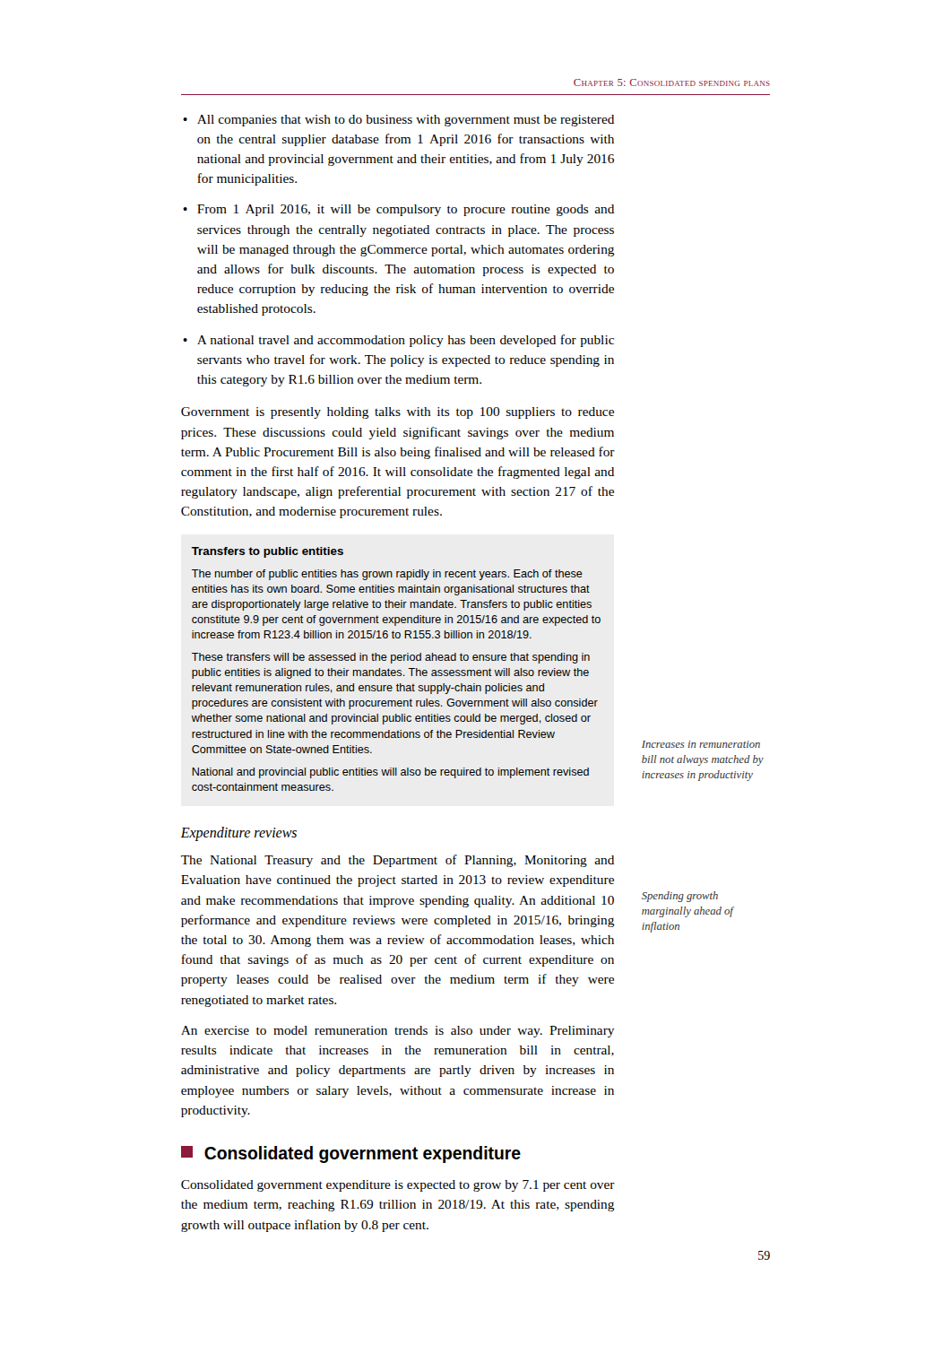Chapter 5: Consolidated spending plans
All companies that wish to do business with government must be registered on the central supplier database from 1 April 2016 for transactions with national and provincial government and their entities, and from 1 July 2016 for municipalities.
From 1 April 2016, it will be compulsory to procure routine goods and services through the centrally negotiated contracts in place. The process will be managed through the gCommerce portal, which automates ordering and allows for bulk discounts. The automation process is expected to reduce corruption by reducing the risk of human intervention to override established protocols.
A national travel and accommodation policy has been developed for public servants who travel for work. The policy is expected to reduce spending in this category by R1.6 billion over the medium term.
Government is presently holding talks with its top 100 suppliers to reduce prices. These discussions could yield significant savings over the medium term. A Public Procurement Bill is also being finalised and will be released for comment in the first half of 2016. It will consolidate the fragmented legal and regulatory landscape, align preferential procurement with section 217 of the Constitution, and modernise procurement rules.
Transfers to public entities
The number of public entities has grown rapidly in recent years. Each of these entities has its own board. Some entities maintain organisational structures that are disproportionately large relative to their mandate. Transfers to public entities constitute 9.9 per cent of government expenditure in 2015/16 and are expected to increase from R123.4 billion in 2015/16 to R155.3 billion in 2018/19.
These transfers will be assessed in the period ahead to ensure that spending in public entities is aligned to their mandates. The assessment will also review the relevant remuneration rules, and ensure that supply-chain policies and procedures are consistent with procurement rules. Government will also consider whether some national and provincial public entities could be merged, closed or restructured in line with the recommendations of the Presidential Review Committee on State-owned Entities.
National and provincial public entities will also be required to implement revised cost-containment measures.
Expenditure reviews
The National Treasury and the Department of Planning, Monitoring and Evaluation have continued the project started in 2013 to review expenditure and make recommendations that improve spending quality. An additional 10 performance and expenditure reviews were completed in 2015/16, bringing the total to 30. Among them was a review of accommodation leases, which found that savings of as much as 20 per cent of current expenditure on property leases could be realised over the medium term if they were renegotiated to market rates.
An exercise to model remuneration trends is also under way. Preliminary results indicate that increases in the remuneration bill in central, administrative and policy departments are partly driven by increases in employee numbers or salary levels, without a commensurate increase in productivity.
Consolidated government expenditure
Consolidated government expenditure is expected to grow by 7.1 per cent over the medium term, reaching R1.69 trillion in 2018/19. At this rate, spending growth will outpace inflation by 0.8 per cent.
Increases in remuneration bill not always matched by increases in productivity
Spending growth marginally ahead of inflation
59